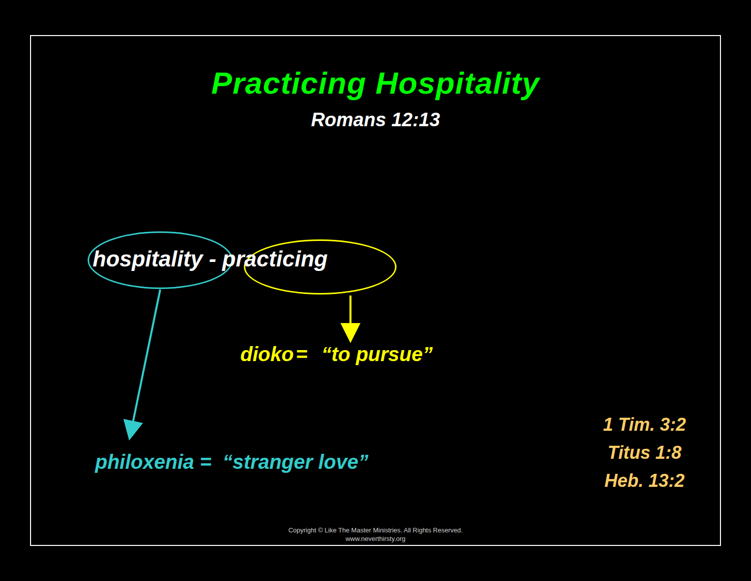Practicing Hospitality
Romans 12:13
hospitality - practicing
dioko=“to pursue”
philoxenia = “stranger love”
1 Tim. 3:2
Titus 1:8
Heb. 13:2
Copyright © Like The Master Ministries. All Rights Reserved.
www.neverthirsty.org